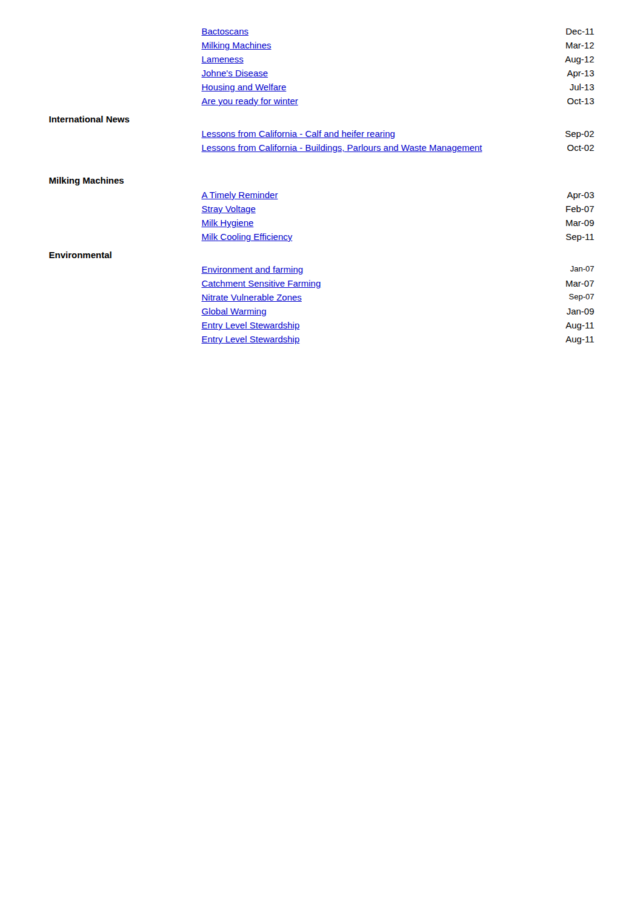| | | Bactoscans | Dec-11 |
| | | Milking Machines | Mar-12 |
| | | Lameness | Aug-12 |
| | | Johne's Disease | Apr-13 |
| | | Housing and Welfare | Jul-13 |
| | | Are you ready for winter | Oct-13 |
| International News | | | |
| | | Lessons from California - Calf and heifer rearing | Sep-02 |
| | | Lessons from California - Buildings, Parlours and Waste Management | Oct-02 |
| Milking Machines | | | |
| | | A Timely Reminder | Apr-03 |
| | | Stray Voltage | Feb-07 |
| | | Milk Hygiene | Mar-09 |
| | | Milk Cooling Efficiency | Sep-11 |
| Environmental | | | |
| | | Environment and farming | Jan-07 |
| | | Catchment Sensitive Farming | Mar-07 |
| | | Nitrate Vulnerable Zones | Sep-07 |
| | | Global Warming | Jan-09 |
| | | Entry Level Stewardship | Aug-11 |
| | | Entry Level Stewardship | Aug-11 |